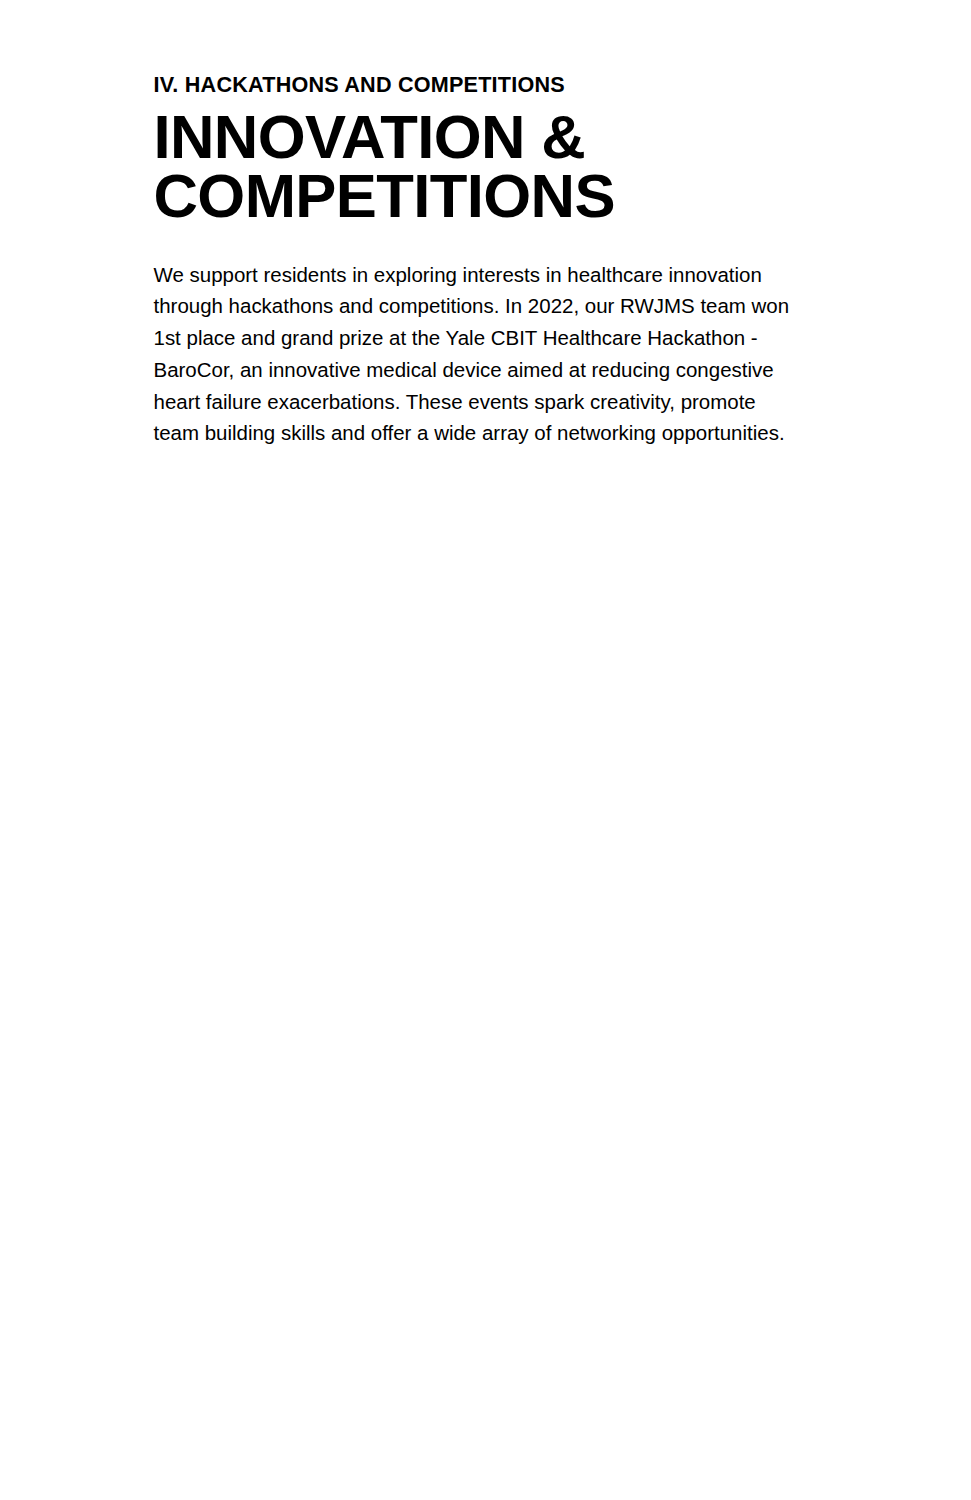IV. HACKATHONS AND COMPETITIONS
Innovation & Competitions
We support residents in exploring interests in healthcare innovation through hackathons and competitions. In 2022, our RWJMS team won 1st place and grand prize at the Yale CBIT Healthcare Hackathon - BaroCor, an innovative medical device aimed at reducing congestive heart failure exacerbations. These events spark creativity, promote team building skills and offer a wide array of networking opportunities.